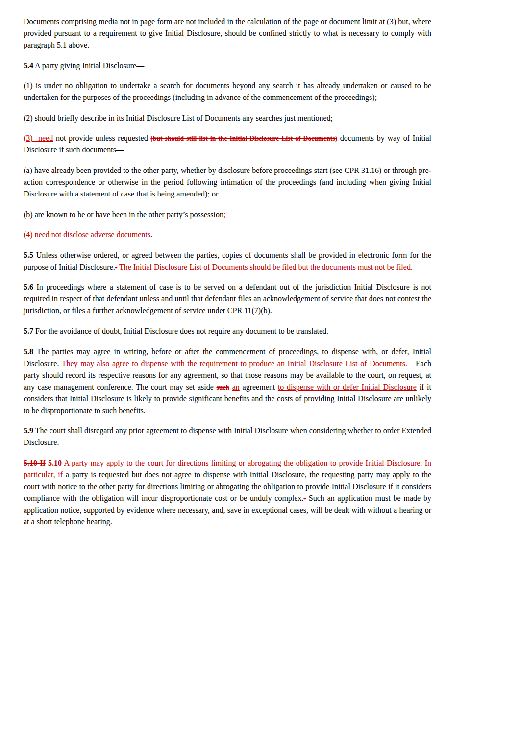Documents comprising media not in page form are not included in the calculation of the page or document limit at (3) but, where provided pursuant to a requirement to give Initial Disclosure, should be confined strictly to what is necessary to comply with paragraph 5.1 above.
5.4 A party giving Initial Disclosure—
(1) is under no obligation to undertake a search for documents beyond any search it has already undertaken or caused to be undertaken for the purposes of the proceedings (including in advance of the commencement of the proceedings);
(2) should briefly describe in its Initial Disclosure List of Documents any searches just mentioned;
(3) need not provide unless requested (but should still list in the Initial Disclosure List of Documents) documents by way of Initial Disclosure if such documents—
(a) have already been provided to the other party, whether by disclosure before proceedings start (see CPR 31.16) or through pre-action correspondence or otherwise in the period following intimation of the proceedings (and including when giving Initial Disclosure with a statement of case that is being amended); or
(b) are known to be or have been in the other party’s possession;
(4) need not disclose adverse documents.
5.5 Unless otherwise ordered, or agreed between the parties, copies of documents shall be provided in electronic form for the purpose of Initial Disclosure.- The Initial Disclosure List of Documents should be filed but the documents must not be filed.
5.6 In proceedings where a statement of case is to be served on a defendant out of the jurisdiction Initial Disclosure is not required in respect of that defendant unless and until that defendant files an acknowledgement of service that does not contest the jurisdiction, or files a further acknowledgement of service under CPR 11(7)(b).
5.7 For the avoidance of doubt, Initial Disclosure does not require any document to be translated.
5.8 The parties may agree in writing, before or after the commencement of proceedings, to dispense with, or defer, Initial Disclosure. They may also agree to dispense with the requirement to produce an Initial Disclosure List of Documents. Each party should record its respective reasons for any agreement, so that those reasons may be available to the court, on request, at any case management conference. The court may set aside such an agreement to dispense with or defer Initial Disclosure if it considers that Initial Disclosure is likely to provide significant benefits and the costs of providing Initial Disclosure are unlikely to be disproportionate to such benefits.
5.9 The court shall disregard any prior agreement to dispense with Initial Disclosure when considering whether to order Extended Disclosure.
5.10 If 5.10 A party may apply to the court for directions limiting or abrogating the obligation to provide Initial Disclosure. In particular, if a party is requested but does not agree to dispense with Initial Disclosure, the requesting party may apply to the court with notice to the other party for directions limiting or abrogating the obligation to provide Initial Disclosure if it considers compliance with the obligation will incur disproportionate cost or be unduly complex.- Such an application must be made by application notice, supported by evidence where necessary, and, save in exceptional cases, will be dealt with without a hearing or at a short telephone hearing.